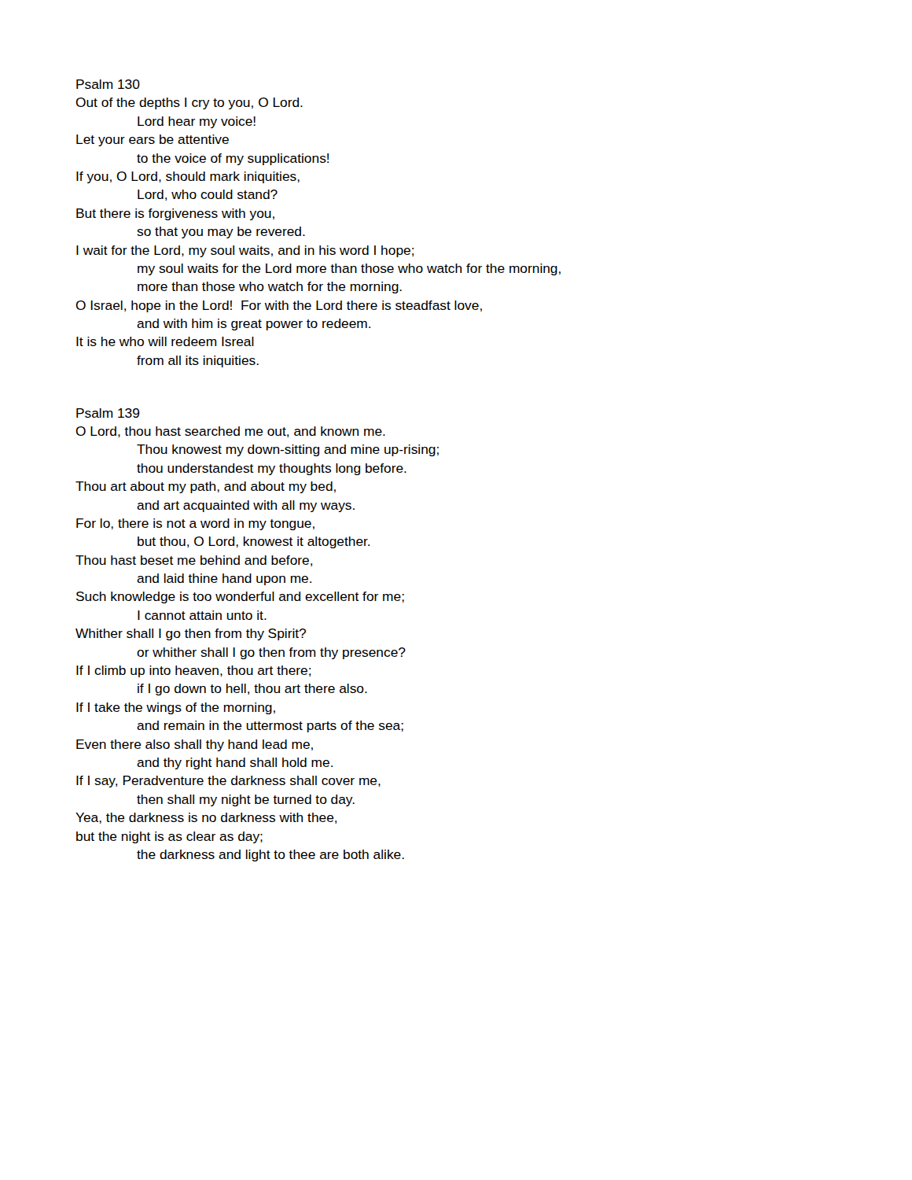Psalm 130
Out of the depths I cry to you, O Lord.
Lord hear my voice!
Let your ears be attentive
to the voice of my supplications!
If you, O Lord, should mark iniquities,
Lord, who could stand?
But there is forgiveness with you,
so that you may be revered.
I wait for the Lord, my soul waits, and in his word I hope;
my soul waits for the Lord more than those who watch for the morning,
more than those who watch for the morning.
O Israel, hope in the Lord! For with the Lord there is steadfast love,
and with him is great power to redeem.
It is he who will redeem Isreal
from all its iniquities.
Psalm 139
O Lord, thou hast searched me out, and known me.
Thou knowest my down-sitting and mine up-rising;
thou understandest my thoughts long before.
Thou art about my path, and about my bed,
and art acquainted with all my ways.
For lo, there is not a word in my tongue,
but thou, O Lord, knowest it altogether.
Thou hast beset me behind and before,
and laid thine hand upon me.
Such knowledge is too wonderful and excellent for me;
I cannot attain unto it.
Whither shall I go then from thy Spirit?
or whither shall I go then from thy presence?
If I climb up into heaven, thou art there;
if I go down to hell, thou art there also.
If I take the wings of the morning,
and remain in the uttermost parts of the sea;
Even there also shall thy hand lead me,
and thy right hand shall hold me.
If I say, Peradventure the darkness shall cover me,
then shall my night be turned to day.
Yea, the darkness is no darkness with thee,
but the night is as clear as day;
the darkness and light to thee are both alike.